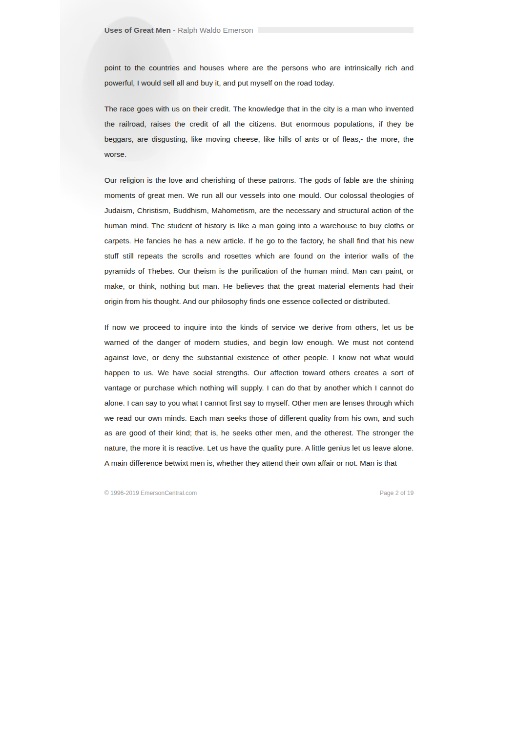Uses of Great Men - Ralph Waldo Emerson
point to the countries and houses where are the persons who are intrinsically rich and powerful, I would sell all and buy it, and put myself on the road today.
The race goes with us on their credit. The knowledge that in the city is a man who invented the railroad, raises the credit of all the citizens. But enormous populations, if they be beggars, are disgusting, like moving cheese, like hills of ants or of fleas,- the more, the worse.
Our religion is the love and cherishing of these patrons. The gods of fable are the shining moments of great men. We run all our vessels into one mould. Our colossal theologies of Judaism, Christism, Buddhism, Mahometism, are the necessary and structural action of the human mind. The student of history is like a man going into a warehouse to buy cloths or carpets. He fancies he has a new article. If he go to the factory, he shall find that his new stuff still repeats the scrolls and rosettes which are found on the interior walls of the pyramids of Thebes. Our theism is the purification of the human mind. Man can paint, or make, or think, nothing but man. He believes that the great material elements had their origin from his thought. And our philosophy finds one essence collected or distributed.
If now we proceed to inquire into the kinds of service we derive from others, let us be warned of the danger of modern studies, and begin low enough. We must not contend against love, or deny the substantial existence of other people. I know not what would happen to us. We have social strengths. Our affection toward others creates a sort of vantage or purchase which nothing will supply. I can do that by another which I cannot do alone. I can say to you what I cannot first say to myself. Other men are lenses through which we read our own minds. Each man seeks those of different quality from his own, and such as are good of their kind; that is, he seeks other men, and the otherest. The stronger the nature, the more it is reactive. Let us have the quality pure. A little genius let us leave alone. A main difference betwixt men is, whether they attend their own affair or not. Man is that
© 1996-2019 EmersonCentral.com
Page 2 of 19